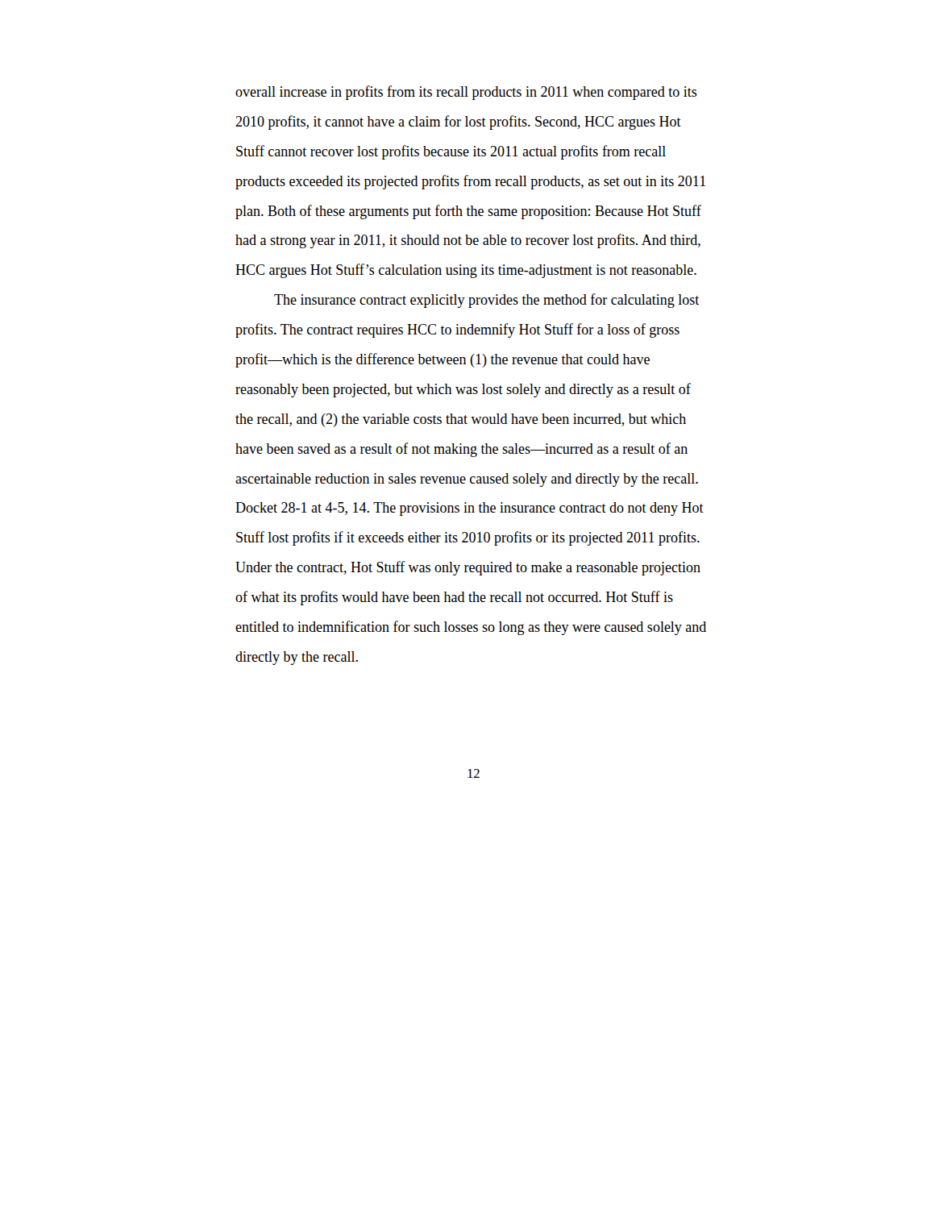overall increase in profits from its recall products in 2011 when compared to its 2010 profits, it cannot have a claim for lost profits. Second, HCC argues Hot Stuff cannot recover lost profits because its 2011 actual profits from recall products exceeded its projected profits from recall products, as set out in its 2011 plan. Both of these arguments put forth the same proposition: Because Hot Stuff had a strong year in 2011, it should not be able to recover lost profits. And third, HCC argues Hot Stuff’s calculation using its time-adjustment is not reasonable.
The insurance contract explicitly provides the method for calculating lost profits. The contract requires HCC to indemnify Hot Stuff for a loss of gross profit—which is the difference between (1) the revenue that could have reasonably been projected, but which was lost solely and directly as a result of the recall, and (2) the variable costs that would have been incurred, but which have been saved as a result of not making the sales—incurred as a result of an ascertainable reduction in sales revenue caused solely and directly by the recall. Docket 28-1 at 4-5, 14. The provisions in the insurance contract do not deny Hot Stuff lost profits if it exceeds either its 2010 profits or its projected 2011 profits. Under the contract, Hot Stuff was only required to make a reasonable projection of what its profits would have been had the recall not occurred. Hot Stuff is entitled to indemnification for such losses so long as they were caused solely and directly by the recall.
12